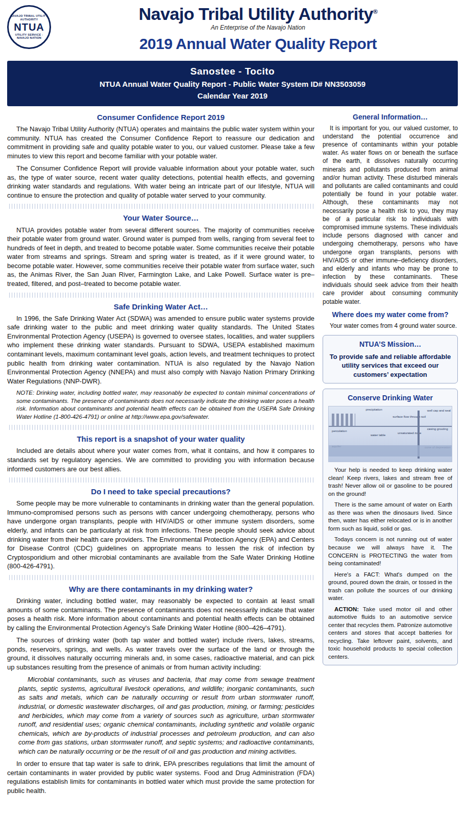Navajo Tribal Utility Authority
NTUA
Utility Service · Navajo Nation
Navajo Tribal Utility Authority®
An Enterprise of the Navajo Nation
2019 Annual Water Quality Report
Sanostee - Tocito
NTUA Annual Water Quality Report - Public Water System ID# NN3503059
Calendar Year 2019
Consumer Confidence Report 2019
The Navajo Tribal Utility Authority (NTUA) operates and maintains the public water system within your community. NTUA has created the Consumer Confidence Report to reassure our dedication and commitment in providing safe and quality potable water to you, our valued customer. Please take a few minutes to view this report and become familiar with your potable water.
The Consumer Confidence Report will provide valuable information about your potable water, such as, the type of water source, recent water quality detections, potential health effects, and governing drinking water standards and regulations. With water being an intricate part of our lifestyle, NTUA will continue to ensure the protection and quality of potable water served to your community.
Your Water Source…
NTUA provides potable water from several different sources. The majority of communities receive their potable water from ground water. Ground water is pumped from wells, ranging from several feet to hundreds of feet in depth, and treated to become potable water. Some communities receive their potable water from streams and springs. Stream and spring water is treated, as if it were ground water, to become potable water. However, some communities receive their potable water from surface water, such as, the Animas River, the San Juan River, Farmington Lake, and Lake Powell. Surface water is pre–treated, filtered, and post–treated to become potable water.
Safe Drinking Water Act…
In 1996, the Safe Drinking Water Act (SDWA) was amended to ensure public water systems provide safe drinking water to the public and meet drinking water quality standards. The United States Environmental Protection Agency (USEPA) is governed to oversee states, localities, and water suppliers who implement these drinking water standards. Pursuant to SDWA, USEPA established maximum contaminant levels, maximum contaminant level goals, action levels, and treatment techniques to protect public health from drinking water contamination. NTUA is also regulated by the Navajo Nation Environmental Protection Agency (NNEPA) and must also comply with Navajo Nation Primary Drinking Water Regulations (NNP-DWR).
NOTE: Drinking water, including bottled water, may reasonably be expected to contain minimal concentrations of some contaminants. The presence of contaminants does not necessarily indicate the drinking water poses a health risk. Information about contaminants and potential health effects can be obtained from the USEPA Safe Drinking Water Hotline (1-800-426-4791) or online at http://www.epa.gov/safewater.
This report is a snapshot of your water quality
Included are details about where your water comes from, what it contains, and how it compares to standards set by regulatory agencies. We are committed to providing you with information because informed customers are our best allies.
Do I need to take special precautions?
Some people may be more vulnerable to contaminants in drinking water than the general population. Immuno-compromised persons such as persons with cancer undergoing chemotherapy, persons who have undergone organ transplants, people with HIV/AIDS or other immune system disorders, some elderly, and infants can be particularly at risk from infections. These people should seek advice about drinking water from their health care providers. The Environmental Protection Agency (EPA) and Centers for Disease Control (CDC) guidelines on appropriate means to lessen the risk of infection by Cryptosporidium and other microbial contaminants are available from the Safe Water Drinking Hotline (800-426-4791).
Why are there contaminants in my drinking water?
Drinking water, including bottled water, may reasonably be expected to contain at least small amounts of some contaminants. The presence of contaminants does not necessarily indicate that water poses a health risk. More information about contaminants and potential health effects can be obtained by calling the Environmental Protection Agency's Safe Drinking Water Hotline (800–426–4791).
The sources of drinking water (both tap water and bottled water) include rivers, lakes, streams, ponds, reservoirs, springs, and wells. As water travels over the surface of the land or through the ground, it dissolves naturally occurring minerals and, in some cases, radioactive material, and can pick up substances resulting from the presence of animals or from human activity including:
Microbial contaminants, such as viruses and bacteria, that may come from sewage treatment plants, septic systems, agricultural livestock operations, and wildlife; inorganic contaminants, such as salts and metals, which can be naturally occurring or result from urban stormwater runoff, industrial, or domestic wastewater discharges, oil and gas production, mining, or farming; pesticides and herbicides, which may come from a variety of sources such as agriculture, urban stormwater runoff, and residential uses; organic chemical contaminants, including synthetic and volatile organic chemicals, which are by-products of industrial processes and petroleum production, and can also come from gas stations, urban stormwater runoff, and septic systems; and radioactive contaminants, which can be naturally occurring or be the result of oil and gas production and mining activities.
In order to ensure that tap water is safe to drink, EPA prescribes regulations that limit the amount of certain contaminants in water provided by public water systems. Food and Drug Administration (FDA) regulations establish limits for contaminants in bottled water which must provide the same protection for public health.
General Information…
It is important for you, our valued customer, to understand the potential occurrence and presence of contaminants within your potable water. As water flows on or beneath the surface of the earth, it dissolves naturally occurring minerals and pollutants produced from animal and/or human activity. These disturbed minerals and pollutants are called contaminants and could potentially be found in your potable water. Although, these contaminants may not necessarily pose a health risk to you, they may be of a particular risk to individuals with compromised immune systems. These individuals include persons diagnosed with cancer and undergoing chemotherapy, persons who have undergone organ transplants, persons with HIV/AIDS or other immune–deficiency disorders, and elderly and infants who may be prone to infection by these contaminants. These individuals should seek advice from their health care provider about consuming community potable water.
Where does my water come from?
Your water comes from 4 ground water source.
NTUA’S Mission…
To provide safe and reliable affordable utility services that exceed our customers’ expectation
Conserve Drinking Water
precipitation surface flow through soil well cap and seal percolation water table unsaturated zone casing grouting aquifer cone of depression
Your help is needed to keep drinking water clean! Keep rivers, lakes and stream free of trash! Never allow oil or gasoline to be poured on the ground!
There is the same amount of water on Earth as there was when the dinosaurs lived. Since then, water has either relocated or is in another form such as liquid, solid or gas.
Todays concern is not running out of water because we will always have it. The CONCERN is PROTECTING the water from being contaminated!
Here's a FACT: What's dumped on the ground, poured down the drain, or tossed in the trash can pollute the sources of our drinking water.
ACTION: Take used motor oil and other automotive fluids to an automotive service center that recycles them. Patronize automotive centers and stores that accept batteries for recycling. Take leftover paint, solvents, and toxic household products to special collection centers.